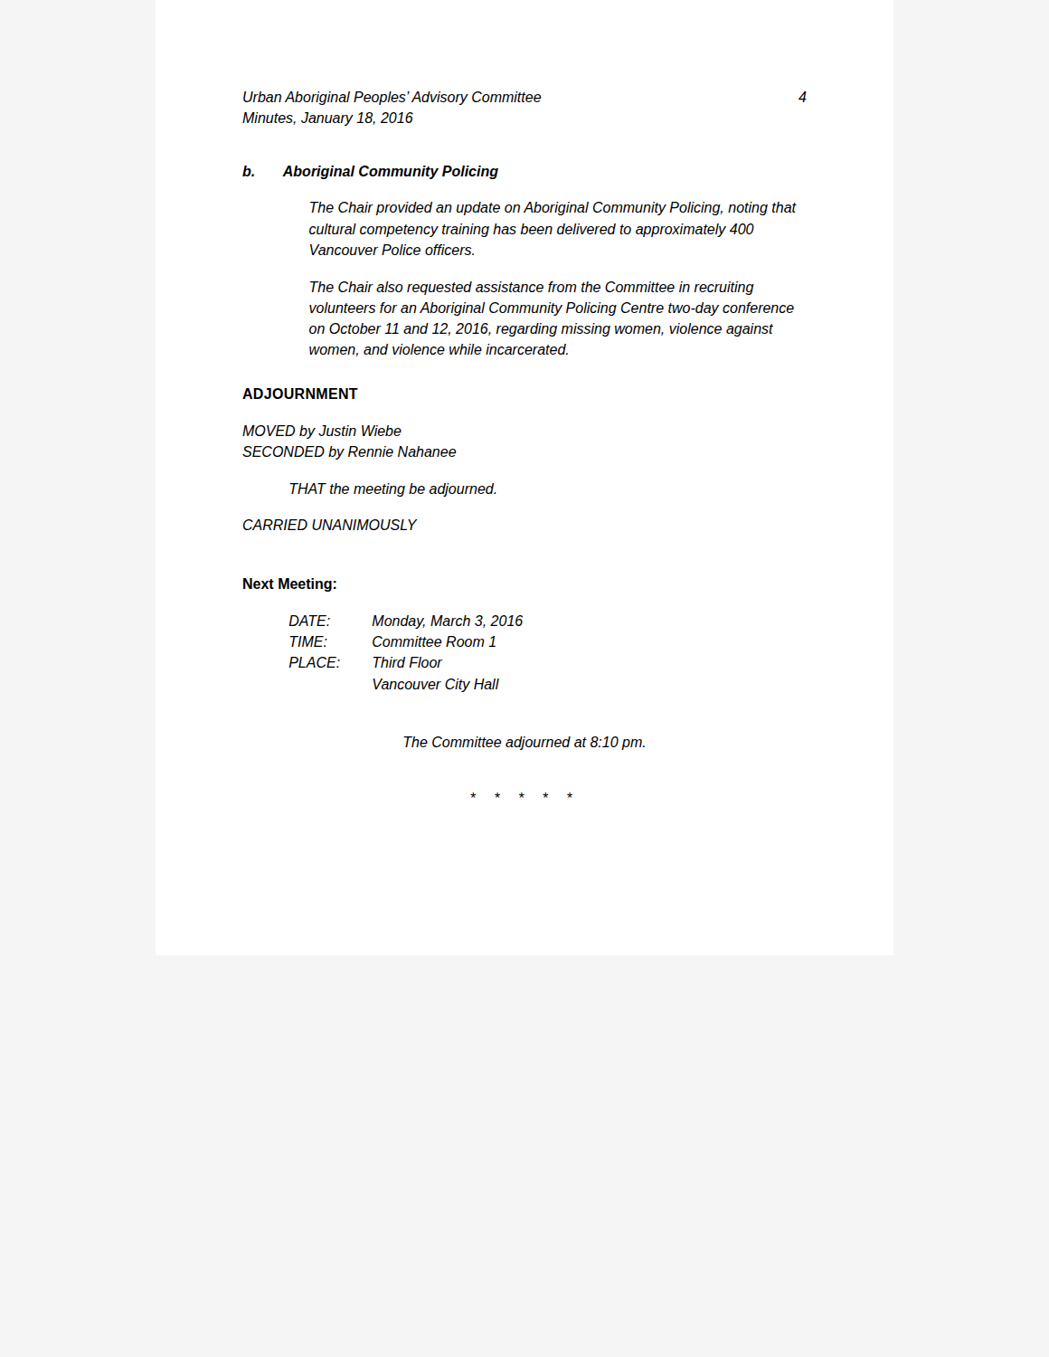Urban Aboriginal Peoples’ Advisory Committee Minutes, January 18, 2016
4
b.
Aboriginal Community Policing
The Chair provided an update on Aboriginal Community Policing, noting that cultural competency training has been delivered to approximately 400 Vancouver Police officers.
The Chair also requested assistance from the Committee in recruiting volunteers for an Aboriginal Community Policing Centre two-day conference on October 11 and 12, 2016, regarding missing women, violence against women, and violence while incarcerated.
ADJOURNMENT
MOVED by Justin Wiebe SECONDED by Rennie Nahanee
THAT the meeting be adjourned.
CARRIED UNANIMOUSLY
Next Meeting:
| DATE: | Monday, March 3, 2016 |
| TIME: | Committee Room 1 |
| PLACE: | Third Floor Vancouver City Hall |
The Committee adjourned at 8:10 pm.
* * * * *